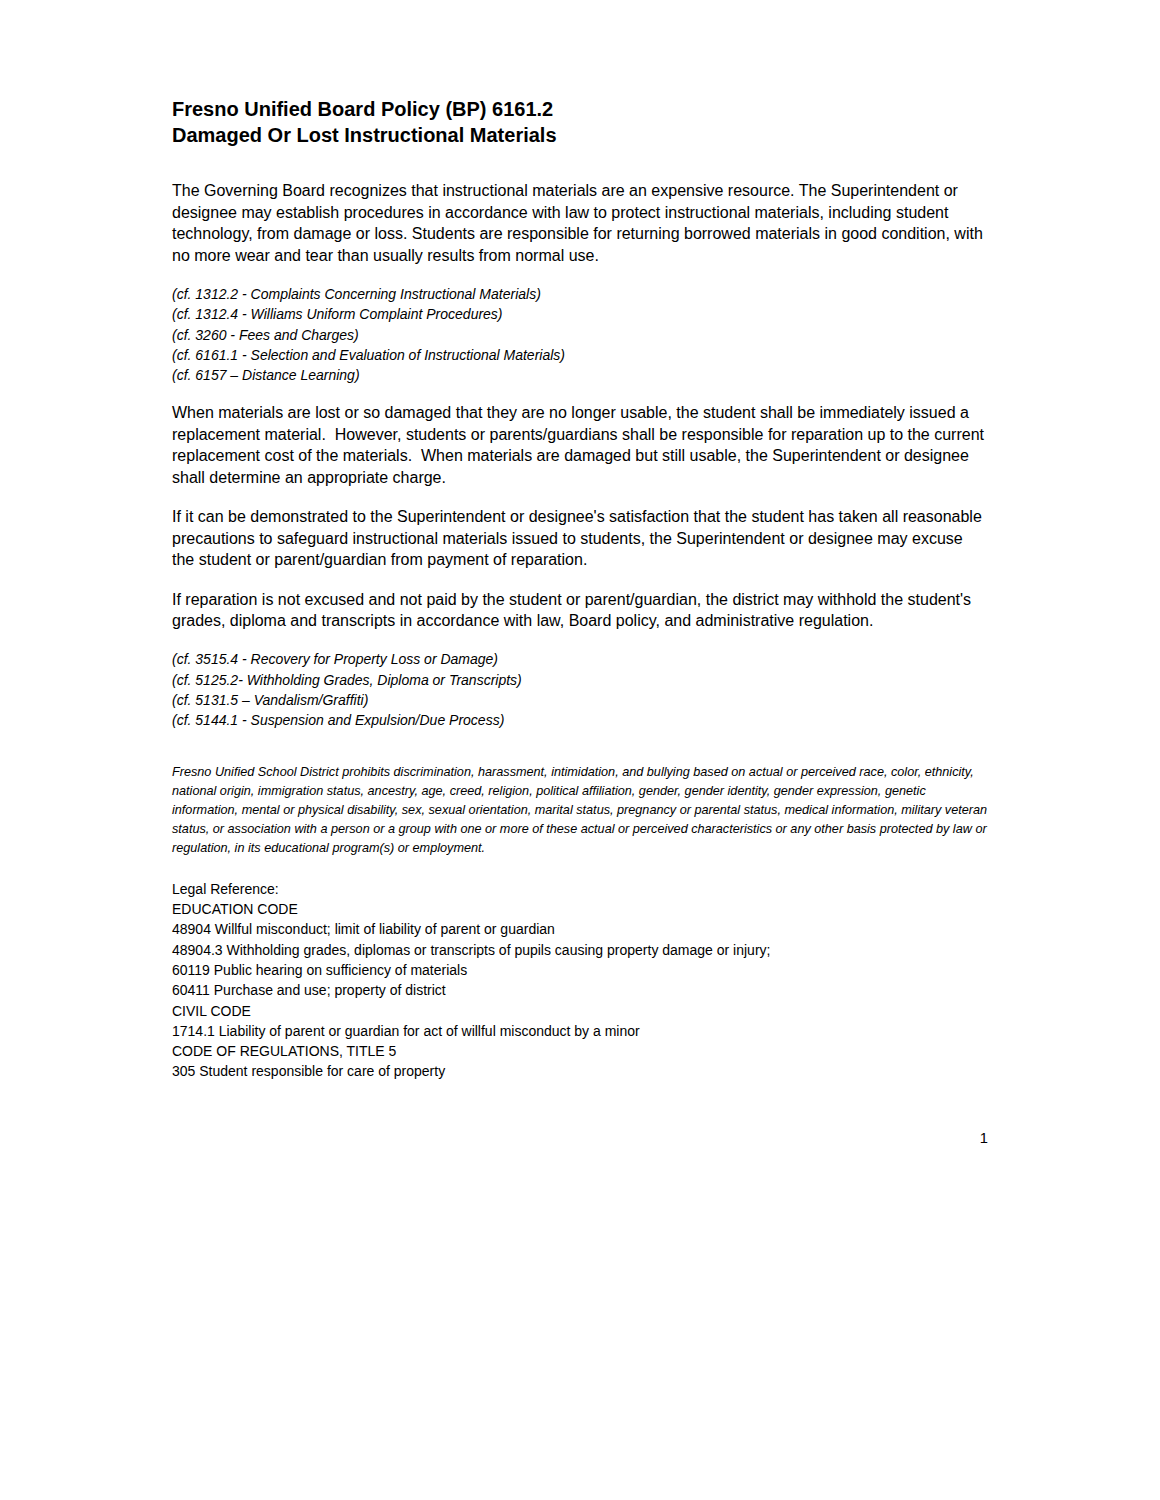Fresno Unified Board Policy (BP) 6161.2
Damaged Or Lost Instructional Materials
The Governing Board recognizes that instructional materials are an expensive resource. The Superintendent or designee may establish procedures in accordance with law to protect instructional materials, including student technology, from damage or loss. Students are responsible for returning borrowed materials in good condition, with no more wear and tear than usually results from normal use.
(cf. 1312.2 - Complaints Concerning Instructional Materials)
(cf. 1312.4 - Williams Uniform Complaint Procedures)
(cf. 3260 - Fees and Charges)
(cf. 6161.1 - Selection and Evaluation of Instructional Materials)
(cf. 6157 – Distance Learning)
When materials are lost or so damaged that they are no longer usable, the student shall be immediately issued a replacement material. However, students or parents/guardians shall be responsible for reparation up to the current replacement cost of the materials. When materials are damaged but still usable, the Superintendent or designee shall determine an appropriate charge.
If it can be demonstrated to the Superintendent or designee's satisfaction that the student has taken all reasonable precautions to safeguard instructional materials issued to students, the Superintendent or designee may excuse the student or parent/guardian from payment of reparation.
If reparation is not excused and not paid by the student or parent/guardian, the district may withhold the student's grades, diploma and transcripts in accordance with law, Board policy, and administrative regulation.
(cf. 3515.4 - Recovery for Property Loss or Damage)
(cf. 5125.2- Withholding Grades, Diploma or Transcripts)
(cf. 5131.5 – Vandalism/Graffiti)
(cf. 5144.1 - Suspension and Expulsion/Due Process)
Fresno Unified School District prohibits discrimination, harassment, intimidation, and bullying based on actual or perceived race, color, ethnicity, national origin, immigration status, ancestry, age, creed, religion, political affiliation, gender, gender identity, gender expression, genetic information, mental or physical disability, sex, sexual orientation, marital status, pregnancy or parental status, medical information, military veteran status, or association with a person or a group with one or more of these actual or perceived characteristics or any other basis protected by law or regulation, in its educational program(s) or employment.
Legal Reference:
EDUCATION CODE
48904 Willful misconduct; limit of liability of parent or guardian
48904.3 Withholding grades, diplomas or transcripts of pupils causing property damage or injury;
60119 Public hearing on sufficiency of materials
60411 Purchase and use; property of district
CIVIL CODE
1714.1 Liability of parent or guardian for act of willful misconduct by a minor
CODE OF REGULATIONS, TITLE 5
305 Student responsible for care of property
1